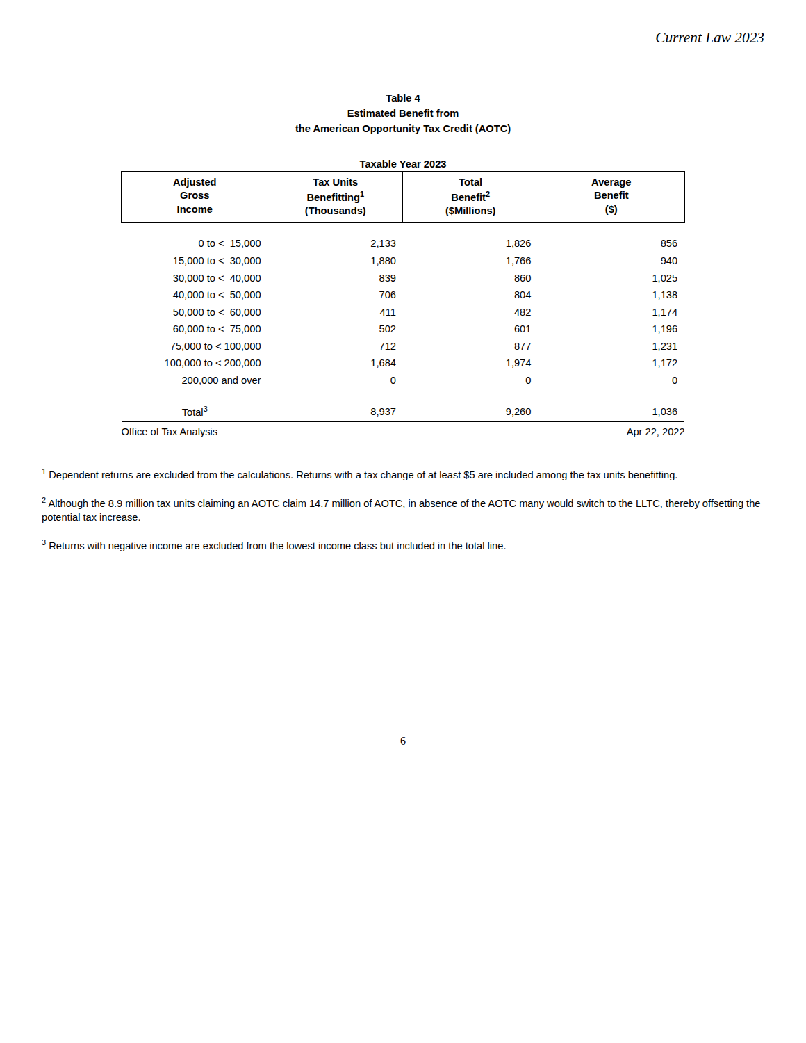Current Law 2023
Table 4
Estimated Benefit from
the American Opportunity Tax Credit (AOTC)
Taxable Year 2023
| Adjusted Gross Income | Tax Units Benefitting 1 (Thousands) | Total Benefit 2 ($Millions) | Average Benefit ($) |
| --- | --- | --- | --- |
| 0 to < 15,000 | 2,133 | 1,826 | 856 |
| 15,000 to < 30,000 | 1,880 | 1,766 | 940 |
| 30,000 to < 40,000 | 839 | 860 | 1,025 |
| 40,000 to < 50,000 | 706 | 804 | 1,138 |
| 50,000 to < 60,000 | 411 | 482 | 1,174 |
| 60,000 to < 75,000 | 502 | 601 | 1,196 |
| 75,000 to < 100,000 | 712 | 877 | 1,231 |
| 100,000 to < 200,000 | 1,684 | 1,974 | 1,172 |
| 200,000 and over | 0 | 0 | 0 |
| Total 3 | 8,937 | 9,260 | 1,036 |
Office of Tax Analysis Apr 22, 2022
1 Dependent returns are excluded from the calculations. Returns with a tax change of at least $5 are included among the tax units benefitting.
2 Although the 8.9 million tax units claiming an AOTC claim 14.7 million of AOTC, in absence of the AOTC many would switch to the LLTC, thereby offsetting the potential tax increase.
3 Returns with negative income are excluded from the lowest income class but included in the total line.
6